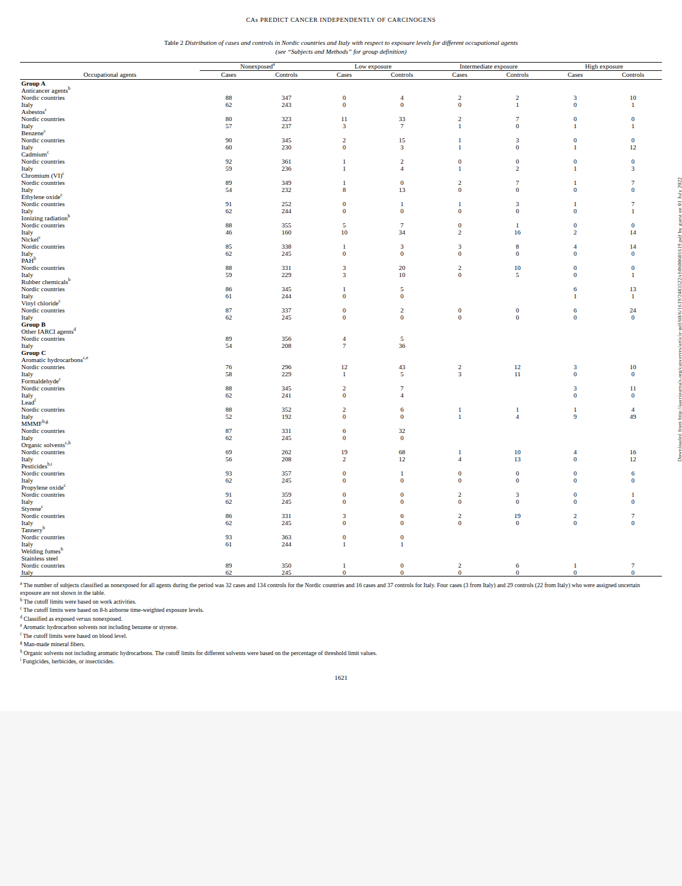Downloaded from http://aacrjournals.org/cancerres/article-pdf/60/6/1619/2483522/ch0600601619.pdf by guest on 01 July 2022
CAs PREDICT CANCER INDEPENDENTLY OF CARCINOGENS
Table 2 Distribution of cases and controls in Nordic countries and Italy with respect to exposure levels for different occupational agents
(see “Subjects and Methods” for group definition)
| | Nonexposed a | Low exposure | Intermediate exposure | High exposure |
| --- | --- | --- | --- | --- |
| Occupational agents | Cases | Controls | Cases | Controls | Cases | Controls | Cases | Controls |
| Group A | |
| Anticancer agents b | |
| Nordic countries | 88 | 347 | 0 | 4 | 2 | 2 | 3 | 10 |
| Italy | 62 | 243 | 0 | 0 | 0 | 1 | 0 | 1 |
| Asbestos c | |
| Nordic countries | 80 | 323 | 11 | 33 | 2 | 7 | 0 | 0 |
| Italy | 57 | 237 | 3 | 7 | 1 | 0 | 1 | 1 |
| Benzene c | |
| Nordic countries | 90 | 345 | 2 | 15 | 1 | 3 | 0 | 0 |
| Italy | 60 | 230 | 0 | 3 | 1 | 0 | 1 | 12 |
| Cadmium c | |
| Nordic countries | 92 | 361 | 1 | 2 | 0 | 0 | 0 | 0 |
| Italy | 59 | 236 | 1 | 4 | 1 | 2 | 1 | 3 |
| Chromium (VI) c | |
| Nordic countries | 89 | 349 | 1 | 0 | 2 | 7 | 1 | 7 |
| Italy | 54 | 232 | 8 | 13 | 0 | 0 | 0 | 0 |
| Ethylene oxide c | |
| Nordic countries | 91 | 252 | 0 | 1 | 1 | 3 | 1 | 7 |
| Italy | 62 | 244 | 0 | 0 | 0 | 0 | 0 | 1 |
| Ionizing radiation b | |
| Nordic countries | 88 | 355 | 5 | 7 | 0 | 1 | 0 | 0 |
| Italy | 46 | 160 | 10 | 34 | 2 | 16 | 2 | 14 |
| Nickel c | |
| Nordic countries | 85 | 338 | 1 | 3 | 3 | 8 | 4 | 14 |
| Italy | 62 | 245 | 0 | 0 | 0 | 0 | 0 | 0 |
| PAH b | |
| Nordic countries | 88 | 331 | 3 | 20 | 2 | 10 | 0 | 0 |
| Italy | 59 | 229 | 3 | 10 | 0 | 5 | 0 | 1 |
| Rubber chemicals b | |
| Nordic countries | 86 | 345 | 1 | 5 | | | 6 | 13 |
| Italy | 61 | 244 | 0 | 0 | | | 1 | 1 |
| Vinyl chloride c | |
| Nordic countries | 87 | 337 | 0 | 2 | 0 | 0 | 6 | 24 |
| Italy | 62 | 245 | 0 | 0 | 0 | 0 | 0 | 0 |
| Group B | |
| Other IARCI agents d | |
| Nordic countries | 89 | 356 | 4 | 5 | | | | |
| Italy | 54 | 208 | 7 | 36 | | | | |
| Group C | |
| Aromatic hydrocarbons c,e | |
| Nordic countries | 76 | 296 | 12 | 43 | 2 | 12 | 3 | 10 |
| Italy | 58 | 229 | 1 | 5 | 3 | 11 | 0 | 0 |
| Formaldehyde c | |
| Nordic countries | 88 | 345 | 2 | 7 | | | 3 | 11 |
| Italy | 62 | 241 | 0 | 4 | | | 0 | 0 |
| Lead f | |
| Nordic countries | 88 | 352 | 2 | 6 | 1 | 1 | 1 | 4 |
| Italy | 52 | 192 | 0 | 0 | 1 | 4 | 9 | 49 |
| MMMF b,g | |
| Nordic countries | 87 | 331 | 6 | 32 | | | | |
| Italy | 62 | 245 | 0 | 0 | | | | |
| Organic solvents c,h | |
| Nordic countries | 69 | 262 | 19 | 68 | 1 | 10 | 4 | 16 |
| Italy | 56 | 208 | 2 | 12 | 4 | 13 | 0 | 12 |
| Pesticides b,i | |
| Nordic countries | 93 | 357 | 0 | 1 | 0 | 0 | 0 | 6 |
| Italy | 62 | 245 | 0 | 0 | 0 | 0 | 0 | 0 |
| Propylene oxide c | |
| Nordic countries | 91 | 359 | 0 | 0 | 2 | 3 | 0 | 1 |
| Italy | 62 | 245 | 0 | 0 | 0 | 0 | 0 | 0 |
| Styrene c | |
| Nordic countries | 86 | 331 | 3 | 6 | 2 | 19 | 2 | 7 |
| Italy | 62 | 245 | 0 | 0 | 0 | 0 | 0 | 0 |
| Tannery b | |
| Nordic countries | 93 | 363 | 0 | 0 | | | | |
| Italy | 61 | 244 | 1 | 1 | | | | |
| Welding fumes b | |
| Stainless steel | |
| Nordic countries | 89 | 350 | 1 | 0 | 2 | 6 | 1 | 7 |
| Italy | 62 | 245 | 0 | 0 | 0 | 0 | 0 | 0 |
a The number of subjects classified as nonexposed for all agents during the period was 32 cases and 134 controls for the Nordic countries and 16 cases and 37 controls for Italy. Four cases (3 from Italy) and 29 controls (22 from Italy) who were assigned uncertain exposure are not shown in the table.
b The cutoff limits were based on work activities.
c The cutoff limits were based on 8-h airborne time-weighted exposure levels.
d Classified as exposed versus nonexposed.
e Aromatic hydrocarbon solvents not including benzene or styrene.
f The cutoff limits were based on blood level.
g Man-made mineral fibers.
h Organic solvents not including aromatic hydrocarbons. The cutoff limits for different solvents were based on the percentage of threshold limit values.
i Fungicides, herbicides, or insecticides.
1621